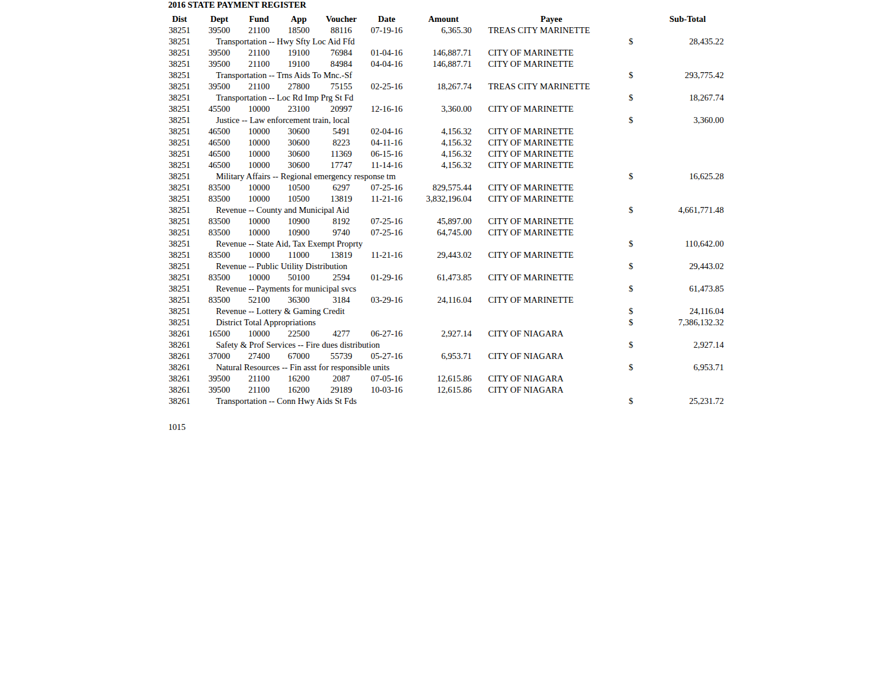2016 STATE PAYMENT REGISTER
| Dist | Dept | Fund | App | Voucher | Date | Amount | Payee | | Sub-Total |
| --- | --- | --- | --- | --- | --- | --- | --- | --- | --- |
| 38251 | 39500 | 21100 | 18500 | 88116 | 07-19-16 | 6,365.30 | TREAS CITY MARINETTE | | |
| 38251 | Transportation -- Hwy Sfty Loc Aid Ffd | | | $ | 28,435.22 |
| 38251 | 39500 | 21100 | 19100 | 76984 | 01-04-16 | 146,887.71 | CITY OF MARINETTE | | |
| 38251 | 39500 | 21100 | 19100 | 84984 | 04-04-16 | 146,887.71 | CITY OF MARINETTE | | |
| 38251 | Transportation -- Trns Aids To Mnc.-Sf | | | $ | 293,775.42 |
| 38251 | 39500 | 21100 | 27800 | 75155 | 02-25-16 | 18,267.74 | TREAS CITY MARINETTE | | |
| 38251 | Transportation -- Loc Rd Imp Prg St Fd | | | $ | 18,267.74 |
| 38251 | 45500 | 10000 | 23100 | 20997 | 12-16-16 | 3,360.00 | CITY OF MARINETTE | | |
| 38251 | Justice -- Law enforcement train, local | | | $ | 3,360.00 |
| 38251 | 46500 | 10000 | 30600 | 5491 | 02-04-16 | 4,156.32 | CITY OF MARINETTE | | |
| 38251 | 46500 | 10000 | 30600 | 8223 | 04-11-16 | 4,156.32 | CITY OF MARINETTE | | |
| 38251 | 46500 | 10000 | 30600 | 11369 | 06-15-16 | 4,156.32 | CITY OF MARINETTE | | |
| 38251 | 46500 | 10000 | 30600 | 17747 | 11-14-16 | 4,156.32 | CITY OF MARINETTE | | |
| 38251 | Military Affairs -- Regional emergency response tm | | | $ | 16,625.28 |
| 38251 | 83500 | 10000 | 10500 | 6297 | 07-25-16 | 829,575.44 | CITY OF MARINETTE | | |
| 38251 | 83500 | 10000 | 10500 | 13819 | 11-21-16 | 3,832,196.04 | CITY OF MARINETTE | | |
| 38251 | Revenue -- County and Municipal Aid | | | $ | 4,661,771.48 |
| 38251 | 83500 | 10000 | 10900 | 8192 | 07-25-16 | 45,897.00 | CITY OF MARINETTE | | |
| 38251 | 83500 | 10000 | 10900 | 9740 | 07-25-16 | 64,745.00 | CITY OF MARINETTE | | |
| 38251 | Revenue -- State Aid, Tax Exempt Proprty | | | $ | 110,642.00 |
| 38251 | 83500 | 10000 | 11000 | 13819 | 11-21-16 | 29,443.02 | CITY OF MARINETTE | | |
| 38251 | Revenue -- Public Utility Distribution | | | $ | 29,443.02 |
| 38251 | 83500 | 10000 | 50100 | 2594 | 01-29-16 | 61,473.85 | CITY OF MARINETTE | | |
| 38251 | Revenue -- Payments for municipal svcs | | | $ | 61,473.85 |
| 38251 | 83500 | 52100 | 36300 | 3184 | 03-29-16 | 24,116.04 | CITY OF MARINETTE | | |
| 38251 | Revenue -- Lottery & Gaming Credit | | | $ | 24,116.04 |
| 38251 | District Total Appropriations | | | $ | 7,386,132.32 |
| 38261 | 16500 | 10000 | 22500 | 4277 | 06-27-16 | 2,927.14 | CITY OF NIAGARA | | |
| 38261 | Safety & Prof Services -- Fire dues distribution | | | $ | 2,927.14 |
| 38261 | 37000 | 27400 | 67000 | 55739 | 05-27-16 | 6,953.71 | CITY OF NIAGARA | | |
| 38261 | Natural Resources -- Fin asst for responsible units | | | $ | 6,953.71 |
| 38261 | 39500 | 21100 | 16200 | 2087 | 07-05-16 | 12,615.86 | CITY OF NIAGARA | | |
| 38261 | 39500 | 21100 | 16200 | 29189 | 10-03-16 | 12,615.86 | CITY OF NIAGARA | | |
| 38261 | Transportation -- Conn Hwy Aids St Fds | | | $ | 25,231.72 |
1015